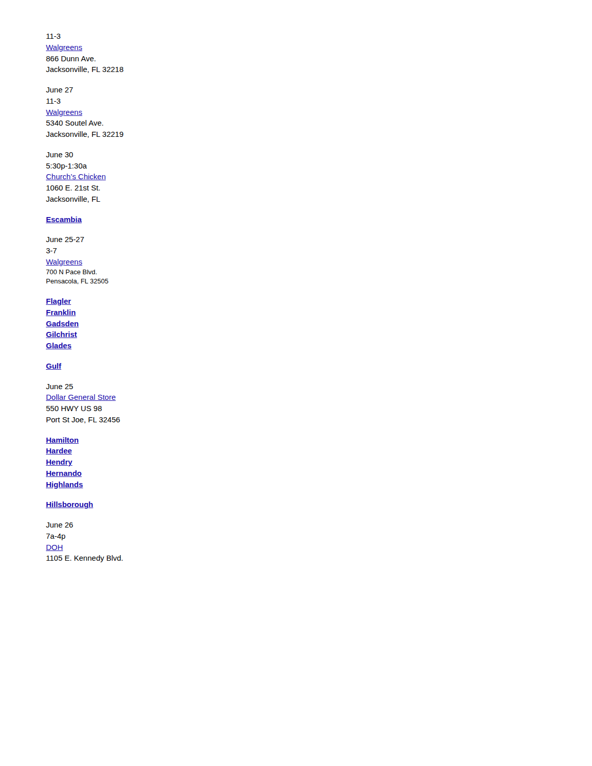11-3
Walgreens
866 Dunn Ave.
Jacksonville, FL 32218
June 27
11-3
Walgreens
5340 Soutel Ave.
Jacksonville, FL 32219
June 30
5:30p-1:30a
Church’s Chicken
1060 E. 21st St.
Jacksonville, FL
Escambia
June 25-27
3-7
Walgreens
700 N Pace Blvd.
Pensacola, FL 32505
Flagler
Franklin
Gadsden
Gilchrist
Glades
Gulf
June 25
Dollar General Store
550 HWY US 98
Port St Joe, FL 32456
Hamilton
Hardee
Hendry
Hernando
Highlands
Hillsborough
June 26
7a-4p
DOH
1105 E. Kennedy Blvd.